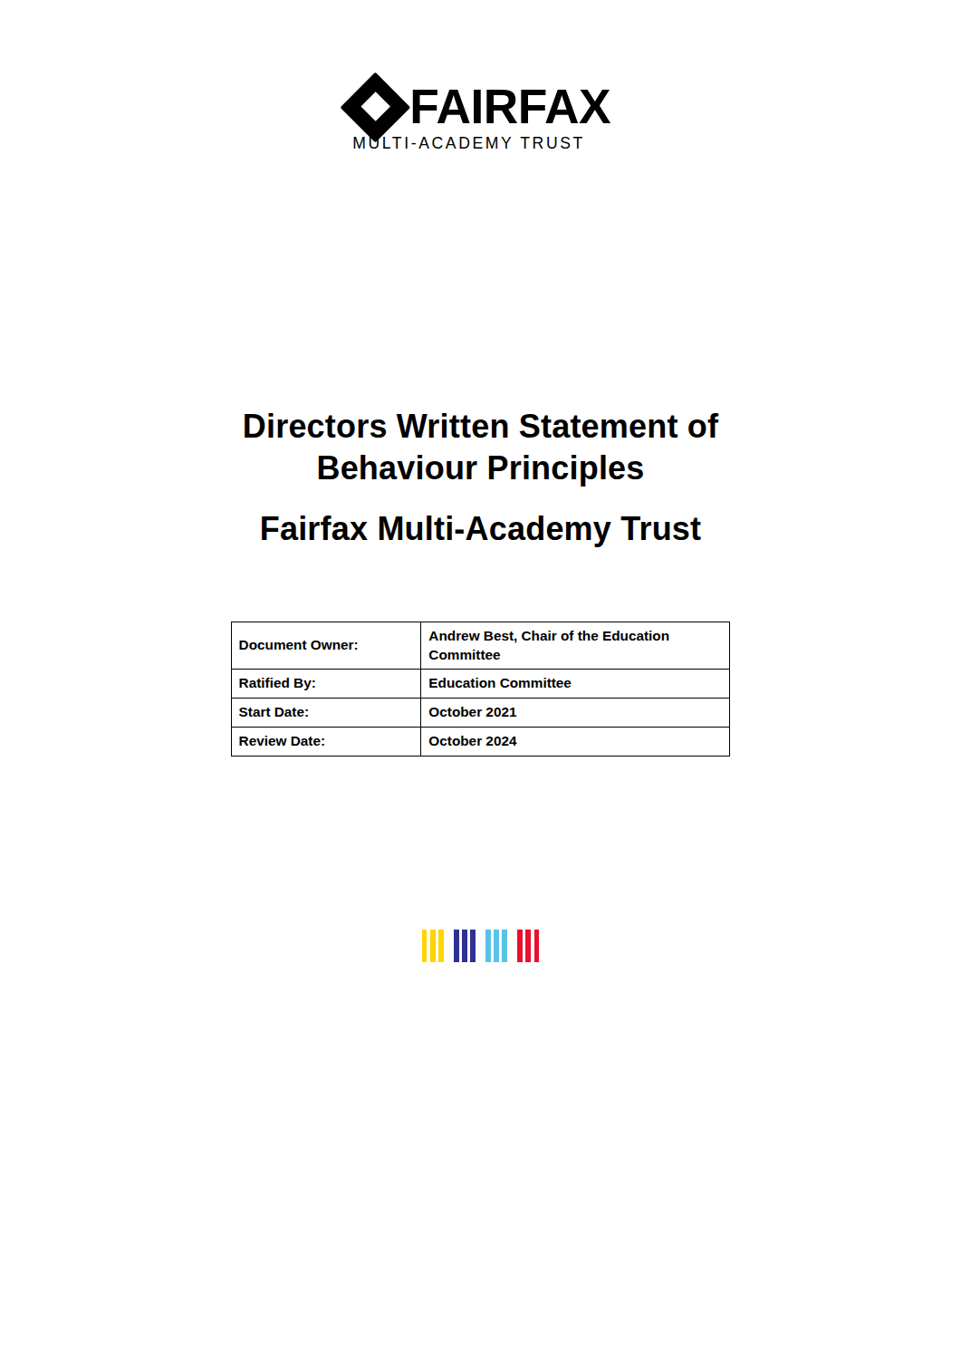FAIRFAX
MULTI-ACADEMY TRUST
Directors Written Statement of Behaviour Principles Fairfax Multi-Academy Trust
| Document Owner: | Andrew Best, Chair of the Education Committee |
| Ratified By: | Education Committee |
| Start Date: | October 2021 |
| Review Date: | October 2024 |